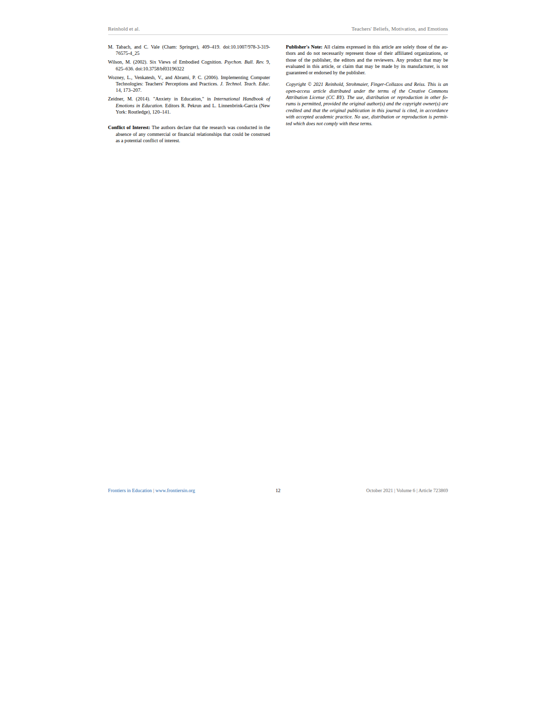Reinhold et al. Teachers' Beliefs, Motivation, and Emotions
M. Tabach, and C. Vale (Cham: Springer), 409–419. doi:10.1007/978-3-319-76575-4_25
Wilson, M. (2002). Six Views of Embodied Cognition. Psychon. Bull. Rev. 9, 625–636. doi:10.3758/bf03196322
Wozney, L., Venkatesh, V., and Abrami, P. C. (2006). Implementing Computer Technologies: Teachers' Perceptions and Practices. J. Technol. Teach. Educ. 14, 173–207.
Zeidner, M. (2014). "Anxiety in Education," in International Handbook of Emotions in Education. Editors R. Pekrun and L. Linnenbrink-Garcia (New York: Routledge), 120–141.
Conflict of Interest: The authors declare that the research was conducted in the absence of any commercial or financial relationships that could be construed as a potential conflict of interest.
Publisher's Note: All claims expressed in this article are solely those of the authors and do not necessarily represent those of their affiliated organizations, or those of the publisher, the editors and the reviewers. Any product that may be evaluated in this article, or claim that may be made by its manufacturer, is not guaranteed or endorsed by the publisher.
Copyright © 2021 Reinhold, Strohmaier, Finger-Collazos and Reiss. This is an open-access article distributed under the terms of the Creative Commons Attribution License (CC BY). The use, distribution or reproduction in other forums is permitted, provided the original author(s) and the copyright owner(s) are credited and that the original publication in this journal is cited, in accordance with accepted academic practice. No use, distribution or reproduction is permitted which does not comply with these terms.
Frontiers in Education | www.frontiersin.org 12 October 2021 | Volume 6 | Article 723869